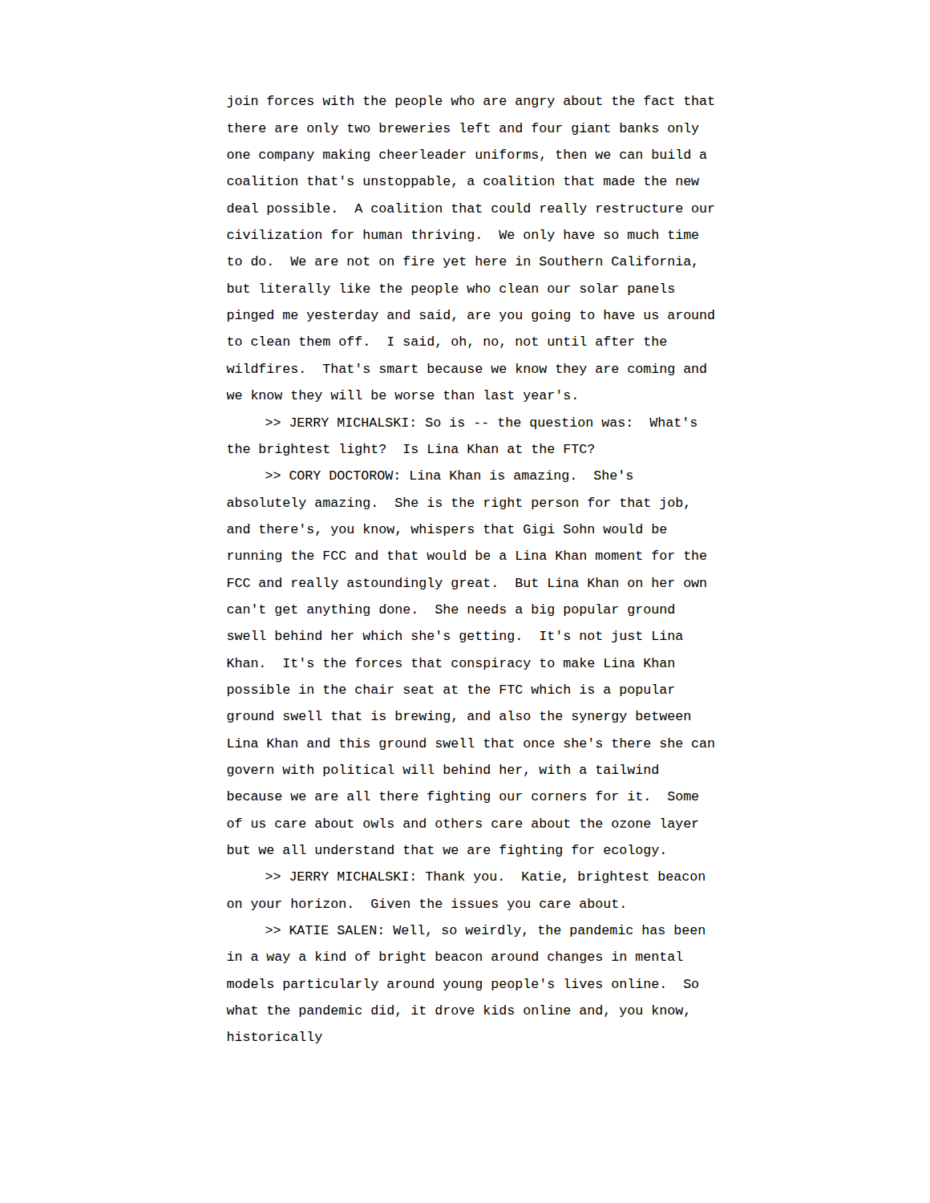join forces with the people who are angry about the fact that there are only two breweries left and four giant banks only one company making cheerleader uniforms, then we can build a coalition that's unstoppable, a coalition that made the new deal possible. A coalition that could really restructure our civilization for human thriving. We only have so much time to do. We are not on fire yet here in Southern California, but literally like the people who clean our solar panels pinged me yesterday and said, are you going to have us around to clean them off. I said, oh, no, not until after the wildfires. That's smart because we know they are coming and we know they will be worse than last year's.
>> JERRY MICHALSKI: So is -- the question was: What's the brightest light? Is Lina Khan at the FTC?
>> CORY DOCTOROW: Lina Khan is amazing. She's absolutely amazing. She is the right person for that job, and there's, you know, whispers that Gigi Sohn would be running the FCC and that would be a Lina Khan moment for the FCC and really astoundingly great. But Lina Khan on her own can't get anything done. She needs a big popular ground swell behind her which she's getting. It's not just Lina Khan. It's the forces that conspiracy to make Lina Khan possible in the chair seat at the FTC which is a popular ground swell that is brewing, and also the synergy between Lina Khan and this ground swell that once she's there she can govern with political will behind her, with a tailwind because we are all there fighting our corners for it. Some of us care about owls and others care about the ozone layer but we all understand that we are fighting for ecology.
>> JERRY MICHALSKI: Thank you. Katie, brightest beacon on your horizon. Given the issues you care about.
>> KATIE SALEN: Well, so weirdly, the pandemic has been in a way a kind of bright beacon around changes in mental models particularly around young people's lives online. So what the pandemic did, it drove kids online and, you know, historically